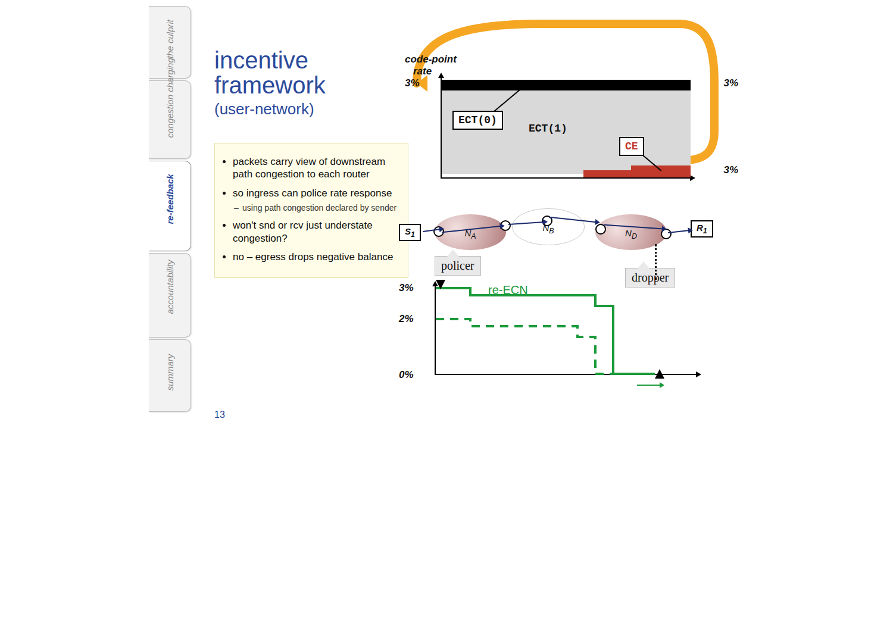the culprit
congestion charging
re-feedback
accountability
summary
incentive framework (user-network)
packets carry view of downstream path congestion to each router
so ingress can police rate response
using path congestion declared by sender
won't snd or rcv just understate congestion?
no – egress drops negative balance
code-point rate
3%
3%
3%
ECT(0)
ECT(1)
CE
NA
NB
ND
S1
R1
policer
dropper
3%
2%
0%
re-ECN
13